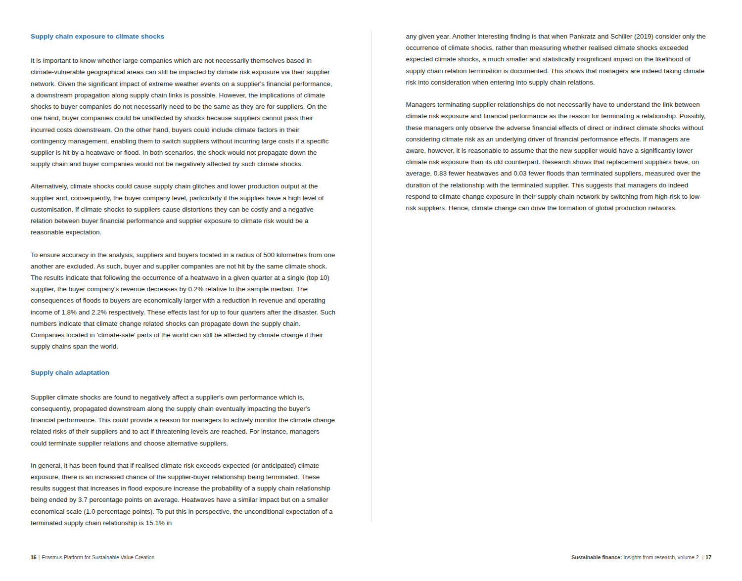Supply chain exposure to climate shocks
It is important to know whether large companies which are not necessarily themselves based in climate-vulnerable geographical areas can still be impacted by climate risk exposure via their supplier network. Given the significant impact of extreme weather events on a supplier's financial performance, a downstream propagation along supply chain links is possible. However, the implications of climate shocks to buyer companies do not necessarily need to be the same as they are for suppliers. On the one hand, buyer companies could be unaffected by shocks because suppliers cannot pass their incurred costs downstream. On the other hand, buyers could include climate factors in their contingency management, enabling them to switch suppliers without incurring large costs if a specific supplier is hit by a heatwave or flood. In both scenarios, the shock would not propagate down the supply chain and buyer companies would not be negatively affected by such climate shocks.
Alternatively, climate shocks could cause supply chain glitches and lower production output at the supplier and, consequently, the buyer company level, particularly if the supplies have a high level of customisation. If climate shocks to suppliers cause distortions they can be costly and a negative relation between buyer financial performance and supplier exposure to climate risk would be a reasonable expectation.
To ensure accuracy in the analysis, suppliers and buyers located in a radius of 500 kilometres from one another are excluded. As such, buyer and supplier companies are not hit by the same climate shock. The results indicate that following the occurrence of a heatwave in a given quarter at a single (top 10) supplier, the buyer company's revenue decreases by 0.2% relative to the sample median. The consequences of floods to buyers are economically larger with a reduction in revenue and operating income of 1.8% and 2.2% respectively. These effects last for up to four quarters after the disaster. Such numbers indicate that climate change related shocks can propagate down the supply chain. Companies located in 'climate-safe' parts of the world can still be affected by climate change if their supply chains span the world.
Supply chain adaptation
Supplier climate shocks are found to negatively affect a supplier's own performance which is, consequently, propagated downstream along the supply chain eventually impacting the buyer's financial performance. This could provide a reason for managers to actively monitor the climate change related risks of their suppliers and to act if threatening levels are reached. For instance, managers could terminate supplier relations and choose alternative suppliers.
In general, it has been found that if realised climate risk exceeds expected (or anticipated) climate exposure, there is an increased chance of the supplier-buyer relationship being terminated. These results suggest that increases in flood exposure increase the probability of a supply chain relationship being ended by 3.7 percentage points on average. Heatwaves have a similar impact but on a smaller economical scale (1.0 percentage points). To put this in perspective, the unconditional expectation of a terminated supply chain relationship is 15.1% in
16|Erasmus Platform for Sustainable Value Creation
any given year. Another interesting finding is that when Pankratz and Schiller (2019) consider only the occurrence of climate shocks, rather than measuring whether realised climate shocks exceeded expected climate shocks, a much smaller and statistically insignificant impact on the likelihood of supply chain relation termination is documented. This shows that managers are indeed taking climate risk into consideration when entering into supply chain relations.
Managers terminating supplier relationships do not necessarily have to understand the link between climate risk exposure and financial performance as the reason for terminating a relationship. Possibly, these managers only observe the adverse financial effects of direct or indirect climate shocks without considering climate risk as an underlying driver of financial performance effects. If managers are aware, however, it is reasonable to assume that the new supplier would have a significantly lower climate risk exposure than its old counterpart. Research shows that replacement suppliers have, on average, 0.83 fewer heatwaves and 0.03 fewer floods than terminated suppliers, measured over the duration of the relationship with the terminated supplier. This suggests that managers do indeed respond to climate change exposure in their supply chain network by switching from high-risk to low-risk suppliers. Hence, climate change can drive the formation of global production networks.
Sustainable finance: Insights from research, volume 2 |17